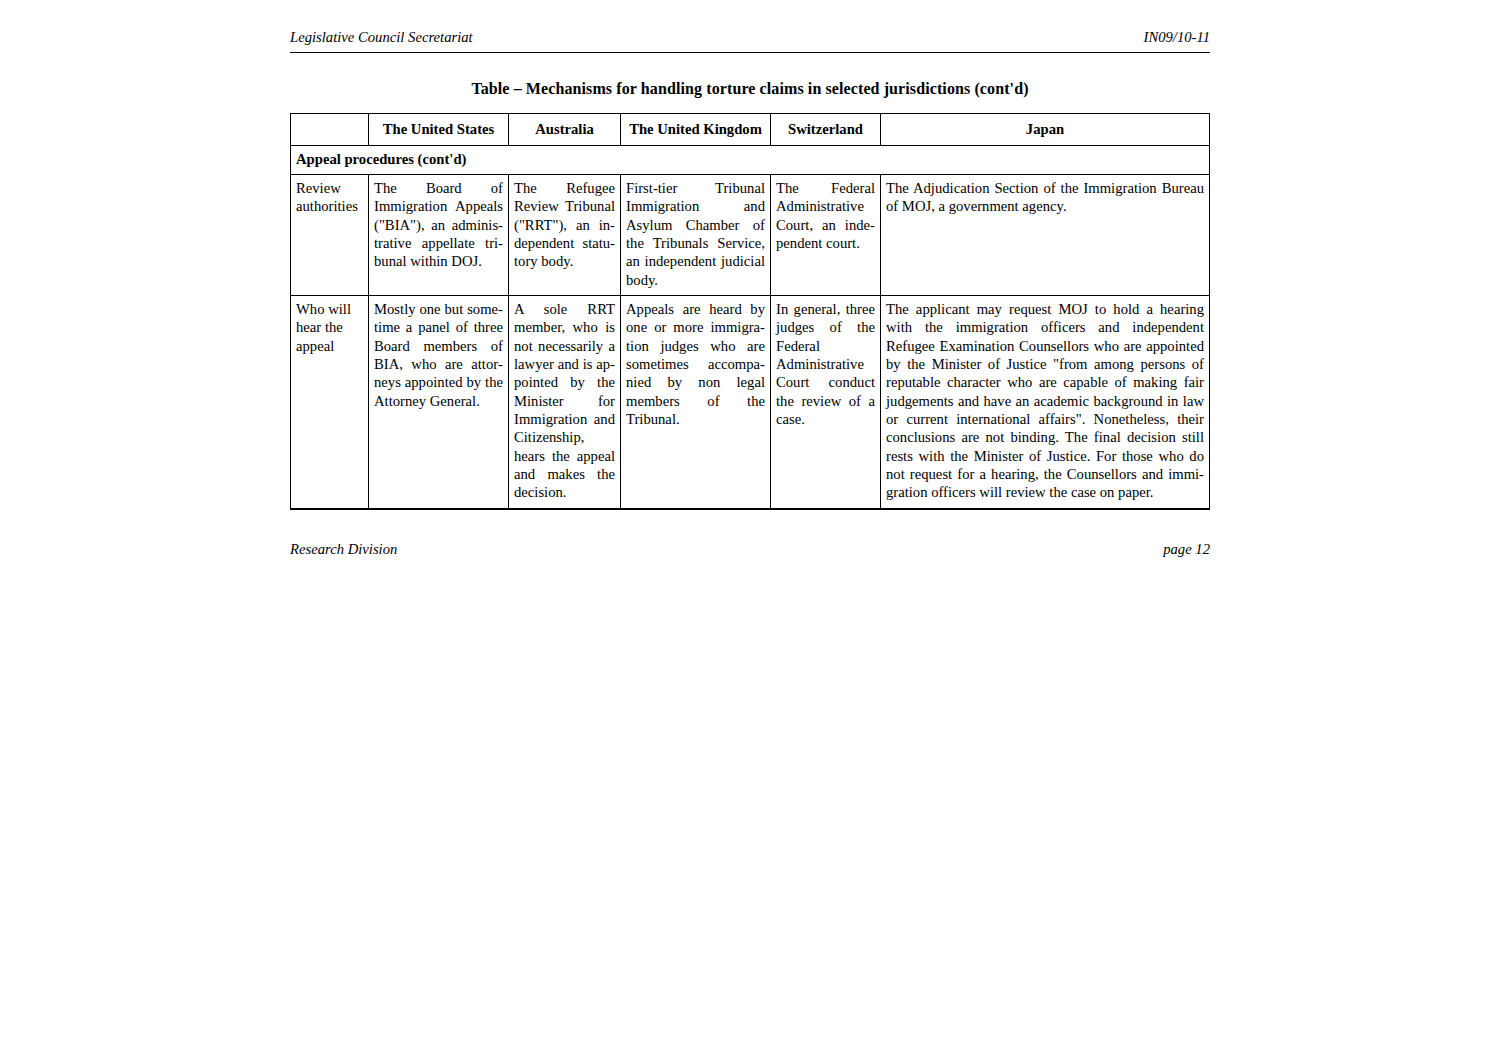Legislative Council Secretariat
IN09/10-11
Table – Mechanisms for handling torture claims in selected jurisdictions (cont'd)
| | The United States | Australia | The United Kingdom | Switzerland | Japan |
| --- | --- | --- | --- | --- | --- |
| Appeal procedures (cont'd) |
| Review authorities | The Board of Immigration Appeals ("BIA"), an administrative appellate tribunal within DOJ. | The Refugee Review Tribunal ("RRT"), an independent statutory body. | First-tier Tribunal Immigration and Asylum Chamber of the Tribunals Service, an independent judicial body. | The Federal Administrative Court, an independent court. | The Adjudication Section of the Immigration Bureau of MOJ, a government agency. |
| Who will hear the appeal | Mostly one but sometime a panel of three Board members of BIA, who are attorneys appointed by the Attorney General. | A sole RRT member, who is not necessarily a lawyer and is appointed by the Minister for Immigration and Citizenship, hears the appeal and makes the decision. | Appeals are heard by one or more immigration judges who are sometimes accompanied by non legal members of the Tribunal. | In general, three judges of the Federal Administrative Court conduct the review of a case. | The applicant may request MOJ to hold a hearing with the immigration officers and independent Refugee Examination Counsellors who are appointed by the Minister of Justice "from among persons of reputable character who are capable of making fair judgements and have an academic background in law or current international affairs". Nonetheless, their conclusions are not binding. The final decision still rests with the Minister of Justice. For those who do not request for a hearing, the Counsellors and immigration officers will review the case on paper. |
Research Division
page 12